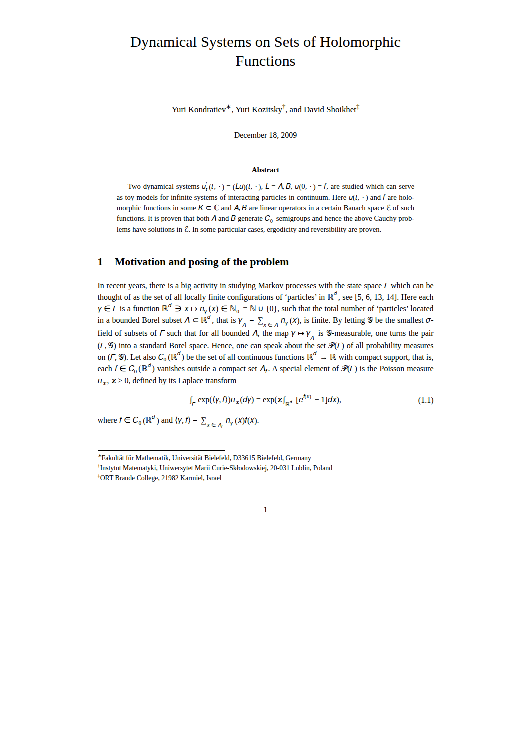Dynamical Systems on Sets of Holomorphic
Functions
Yuri Kondratiev∗, Yuri Kozitsky†, and David Shoikhet‡
December 18, 2009
Abstract
Two dynamical systems ut′(t,·)=(Lu)(t,·), L=A,B, u(0,·)=f, are studied which can serve as toy models for infinite systems of interacting particles in continuum. Here u(t,·) and f are holomorphic functions in some K⊂ℂ and A,B are linear operators in a certain Banach space ℰ of such functions. It is proven that both A and B generate C0 semigroups and hence the above Cauchy problems have solutions in ℰ. In some particular cases, ergodicity and reversibility are proven.
1 Motivation and posing of the problem
In recent years, there is a big activity in studying Markov processes with the state space Γ which can be thought of as the set of all locally finite configurations of ‘particles’ in ℝd, see [5, 6, 13, 14]. Here each γ∈Γ is a function ℝd∋x↦nγ(x)∈ℕ0=ℕ∪{0}, such that the total number of ‘particles’ located in a bounded Borel subset Λ⊂ℝd, that is γΛ=∑x∈Λnγ(x), is finite. By letting 𝒢 be the smallest σ-field of subsets of Γ such that for all bounded Λ, the map γ↦γΛ is 𝒢-measurable, one turns the pair (Γ,𝒢) into a standard Borel space. Hence, one can speak about the set 𝒫(Γ) of all probability measures on (Γ,𝒢). Let also C0(ℝd) be the set of all continuous functions ℝd→ℝ with compact support, that is, each f∈C0(ℝd) vanishes outside a compact set Λf. A special element of 𝒫(Γ) is the Poisson measure πϰ, ϰ>0, defined by its Laplace transform
∫Γ exp(⟨γ,f⟩) πϰ(dγ) = exp ( ϰ ∫ℝd [ ef(x) −1 ] dx ) , (1.1)
where f∈C0(ℝd) and ⟨γ,f⟩=∑x∈Λfnγ(x)f(x).
∗Fakultät für Mathematik, Universität Bielefeld, D33615 Bielefeld, Germany
†Instytut Matematyki, Uniwersytet Marii Curie-Skłodowskiej, 20-031 Lublin, Poland
‡ORT Braude College, 21982 Karmiel, Israel
1